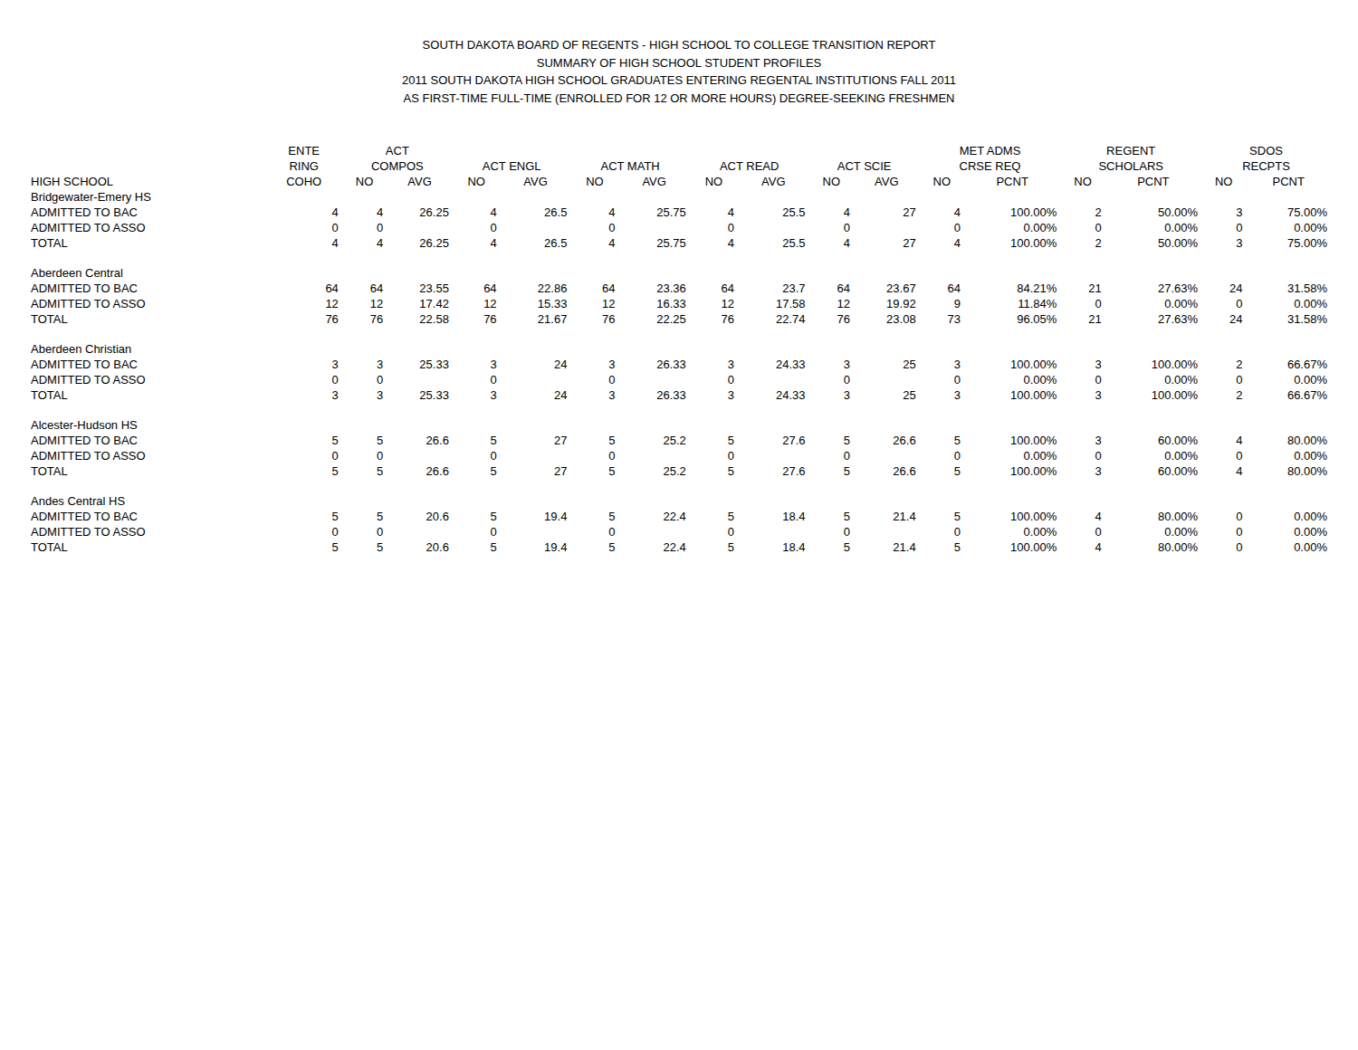SOUTH DAKOTA BOARD OF REGENTS - HIGH SCHOOL TO COLLEGE TRANSITION REPORT
SUMMARY OF HIGH SCHOOL STUDENT PROFILES
2011 SOUTH DAKOTA HIGH SCHOOL GRADUATES ENTERING REGENTAL INSTITUTIONS FALL 2011
AS FIRST-TIME FULL-TIME (ENROLLED FOR 12 OR MORE HOURS) DEGREE-SEEKING FRESHMEN
| | ENTE | ACT | | | | | MET ADMS | REGENT | SDOS |
| --- | --- | --- | --- | --- | --- | --- | --- | --- | --- |
| | RING | COMPOS | ACT ENGL | ACT MATH | ACT READ | ACT SCIE | CRSE REQ | SCHOLARS | RECPTS |
| HIGH SCHOOL | COHO | NO | AVG | NO | AVG | NO | AVG | NO | AVG | NO | AVG | NO | PCNT | NO | PCNT | NO | PCNT |
| Bridgewater-Emery HS | |
| ADMITTED TO BAC | 4 | 4 | 26.25 | 4 | 26.5 | 4 | 25.75 | 4 | 25.5 | 4 | 27 | 4 | 100.00% | 2 | 50.00% | 3 | 75.00% |
| ADMITTED TO ASSO | 0 | 0 | | 0 | | 0 | | 0 | | 0 | | 0 | 0.00% | 0 | 0.00% | 0 | 0.00% |
| TOTAL | 4 | 4 | 26.25 | 4 | 26.5 | 4 | 25.75 | 4 | 25.5 | 4 | 27 | 4 | 100.00% | 2 | 50.00% | 3 | 75.00% |
| Aberdeen Central | |
| ADMITTED TO BAC | 64 | 64 | 23.55 | 64 | 22.86 | 64 | 23.36 | 64 | 23.7 | 64 | 23.67 | 64 | 84.21% | 21 | 27.63% | 24 | 31.58% |
| ADMITTED TO ASSO | 12 | 12 | 17.42 | 12 | 15.33 | 12 | 16.33 | 12 | 17.58 | 12 | 19.92 | 9 | 11.84% | 0 | 0.00% | 0 | 0.00% |
| TOTAL | 76 | 76 | 22.58 | 76 | 21.67 | 76 | 22.25 | 76 | 22.74 | 76 | 23.08 | 73 | 96.05% | 21 | 27.63% | 24 | 31.58% |
| Aberdeen Christian | |
| ADMITTED TO BAC | 3 | 3 | 25.33 | 3 | 24 | 3 | 26.33 | 3 | 24.33 | 3 | 25 | 3 | 100.00% | 3 | 100.00% | 2 | 66.67% |
| ADMITTED TO ASSO | 0 | 0 | | 0 | | 0 | | 0 | | 0 | | 0 | 0.00% | 0 | 0.00% | 0 | 0.00% |
| TOTAL | 3 | 3 | 25.33 | 3 | 24 | 3 | 26.33 | 3 | 24.33 | 3 | 25 | 3 | 100.00% | 3 | 100.00% | 2 | 66.67% |
| Alcester-Hudson HS | |
| ADMITTED TO BAC | 5 | 5 | 26.6 | 5 | 27 | 5 | 25.2 | 5 | 27.6 | 5 | 26.6 | 5 | 100.00% | 3 | 60.00% | 4 | 80.00% |
| ADMITTED TO ASSO | 0 | 0 | | 0 | | 0 | | 0 | | 0 | | 0 | 0.00% | 0 | 0.00% | 0 | 0.00% |
| TOTAL | 5 | 5 | 26.6 | 5 | 27 | 5 | 25.2 | 5 | 27.6 | 5 | 26.6 | 5 | 100.00% | 3 | 60.00% | 4 | 80.00% |
| Andes Central HS | |
| ADMITTED TO BAC | 5 | 5 | 20.6 | 5 | 19.4 | 5 | 22.4 | 5 | 18.4 | 5 | 21.4 | 5 | 100.00% | 4 | 80.00% | 0 | 0.00% |
| ADMITTED TO ASSO | 0 | 0 | | 0 | | 0 | | 0 | | 0 | | 0 | 0.00% | 0 | 0.00% | 0 | 0.00% |
| TOTAL | 5 | 5 | 20.6 | 5 | 19.4 | 5 | 22.4 | 5 | 18.4 | 5 | 21.4 | 5 | 100.00% | 4 | 80.00% | 0 | 0.00% |